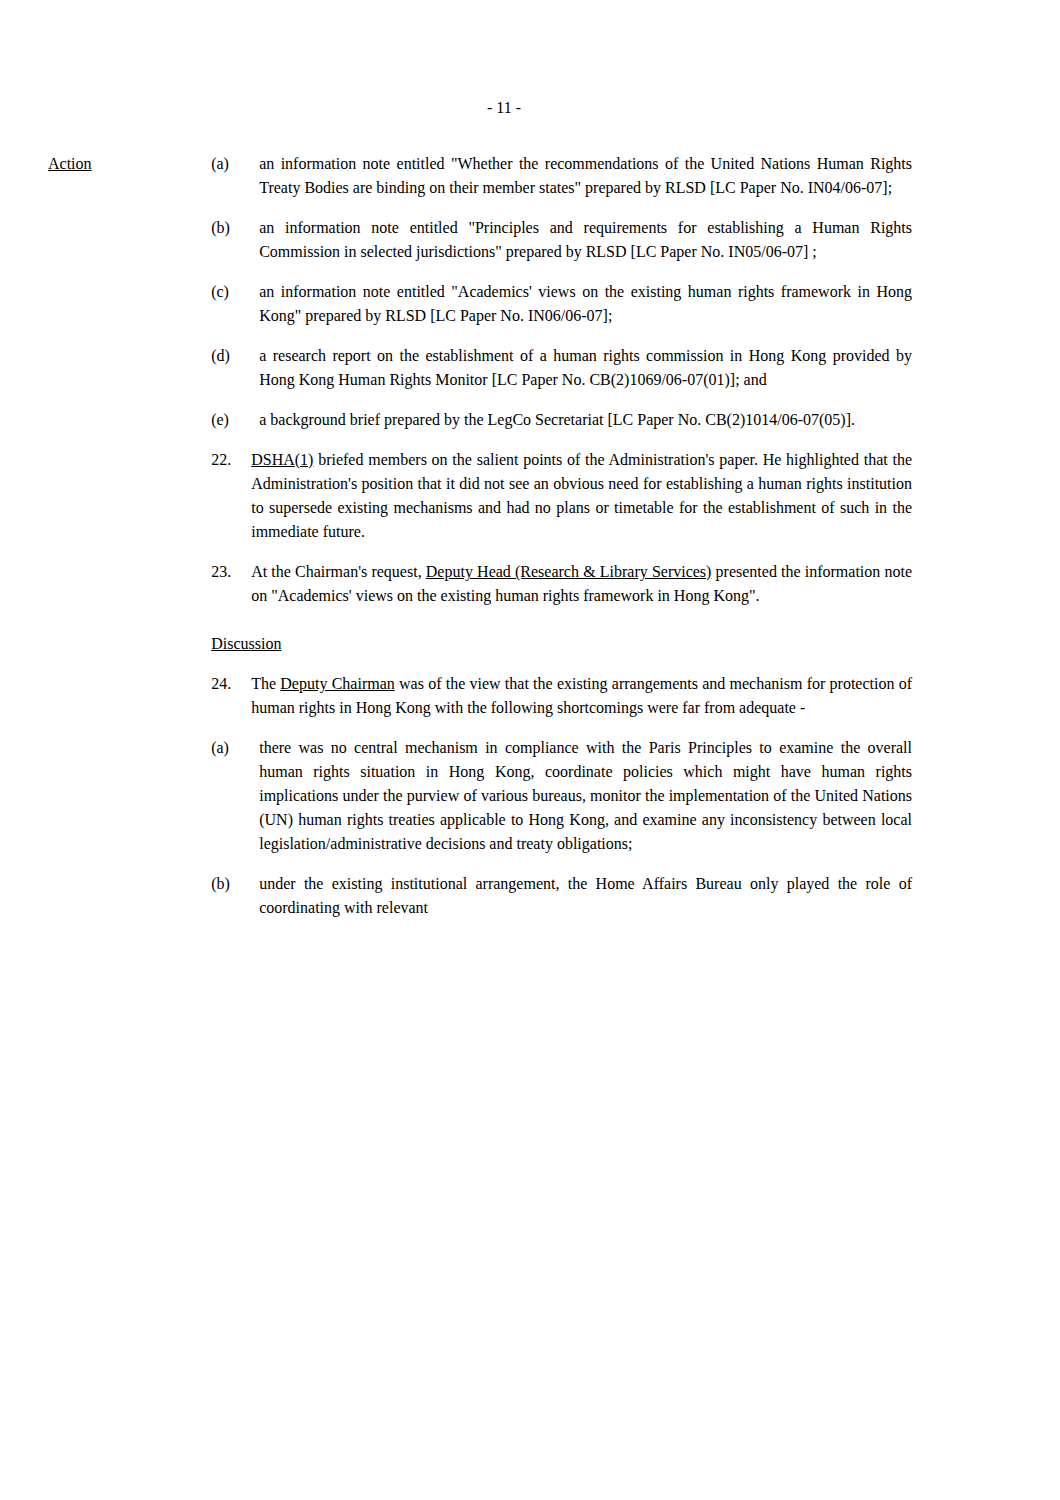- 11 -
Action
(a)
an information note entitled "Whether the recommendations of the United Nations Human Rights Treaty Bodies are binding on their member states" prepared by RLSD [LC Paper No. IN04/06-07];
(b)
an information note entitled "Principles and requirements for establishing a Human Rights Commission in selected jurisdictions" prepared by RLSD [LC Paper No. IN05/06-07] ;
(c)
an information note entitled "Academics' views on the existing human rights framework in Hong Kong" prepared by RLSD [LC Paper No. IN06/06-07];
(d)
a research report on the establishment of a human rights commission in Hong Kong provided by Hong Kong Human Rights Monitor [LC Paper No. CB(2)1069/06-07(01)]; and
(e)
a background brief prepared by the LegCo Secretariat [LC Paper No. CB(2)1014/06-07(05)].
22.
DSHA(1) briefed members on the salient points of the Administration's paper. He highlighted that the Administration's position that it did not see an obvious need for establishing a human rights institution to supersede existing mechanisms and had no plans or timetable for the establishment of such in the immediate future.
23.
At the Chairman's request, Deputy Head (Research & Library Services) presented the information note on "Academics' views on the existing human rights framework in Hong Kong".
Discussion
24.
The Deputy Chairman was of the view that the existing arrangements and mechanism for protection of human rights in Hong Kong with the following shortcomings were far from adequate -
(a)
there was no central mechanism in compliance with the Paris Principles to examine the overall human rights situation in Hong Kong, coordinate policies which might have human rights implications under the purview of various bureaus, monitor the implementation of the United Nations (UN) human rights treaties applicable to Hong Kong, and examine any inconsistency between local legislation/administrative decisions and treaty obligations;
(b)
under the existing institutional arrangement, the Home Affairs Bureau only played the role of coordinating with relevant